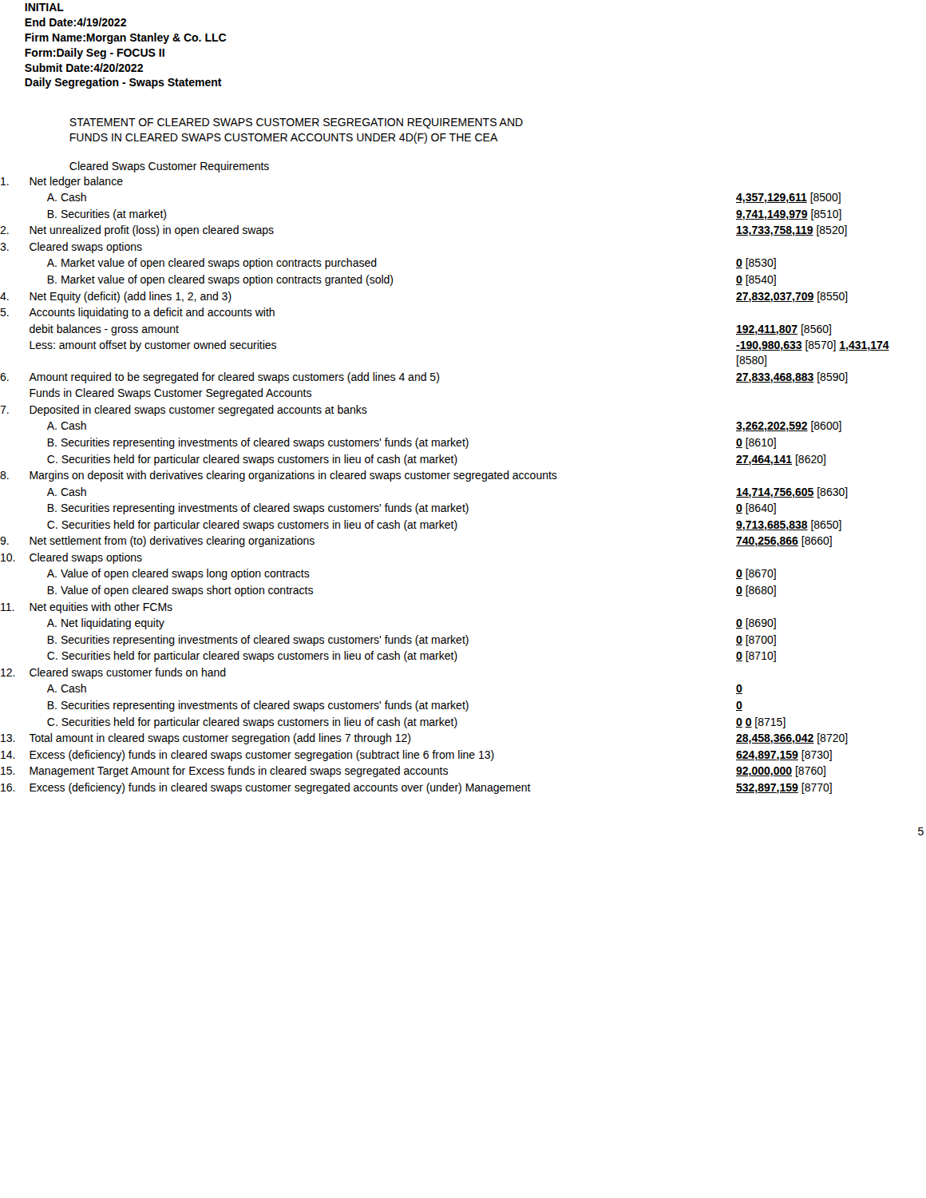INITIAL
End Date:4/19/2022
Firm Name:Morgan Stanley & Co. LLC
Form:Daily Seg - FOCUS II
Submit Date:4/20/2022
Daily Segregation - Swaps Statement
STATEMENT OF CLEARED SWAPS CUSTOMER SEGREGATION REQUIREMENTS AND
FUNDS IN CLEARED SWAPS CUSTOMER ACCOUNTS UNDER 4D(F) OF THE CEA
Cleared Swaps Customer Requirements
| 1. | Net ledger balance | |
| | A. Cash | 4,357,129,611 [8500] |
| | B. Securities (at market) | 9,741,149,979 [8510] |
| 2. | Net unrealized profit (loss) in open cleared swaps | 13,733,758,119 [8520] |
| 3. | Cleared swaps options | |
| | A. Market value of open cleared swaps option contracts purchased | 0 [8530] |
| | B. Market value of open cleared swaps option contracts granted (sold) | 0 [8540] |
| 4. | Net Equity (deficit) (add lines 1, 2, and 3) | 27,832,037,709 [8550] |
| 5. | Accounts liquidating to a deficit and accounts with | |
| | debit balances - gross amount | 192,411,807 [8560] |
| | Less: amount offset by customer owned securities | -190,980,633 [8570] 1,431,174 [8580] |
| 6. | Amount required to be segregated for cleared swaps customers (add lines 4 and 5) | 27,833,468,883 [8590] |
| | Funds in Cleared Swaps Customer Segregated Accounts | |
| 7. | Deposited in cleared swaps customer segregated accounts at banks | |
| | A. Cash | 3,262,202,592 [8600] |
| | B. Securities representing investments of cleared swaps customers' funds (at market) | 0 [8610] |
| | C. Securities held for particular cleared swaps customers in lieu of cash (at market) | 27,464,141 [8620] |
| 8. | Margins on deposit with derivatives clearing organizations in cleared swaps customer segregated accounts | |
| | A. Cash | 14,714,756,605 [8630] |
| | B. Securities representing investments of cleared swaps customers' funds (at market) | 0 [8640] |
| | C. Securities held for particular cleared swaps customers in lieu of cash (at market) | 9,713,685,838 [8650] |
| 9. | Net settlement from (to) derivatives clearing organizations | 740,256,866 [8660] |
| 10. | Cleared swaps options | |
| | A. Value of open cleared swaps long option contracts | 0 [8670] |
| | B. Value of open cleared swaps short option contracts | 0 [8680] |
| 11. | Net equities with other FCMs | |
| | A. Net liquidating equity | 0 [8690] |
| | B. Securities representing investments of cleared swaps customers' funds (at market) | 0 [8700] |
| | C. Securities held for particular cleared swaps customers in lieu of cash (at market) | 0 [8710] |
| 12. | Cleared swaps customer funds on hand | |
| | A. Cash | 0 |
| | B. Securities representing investments of cleared swaps customers' funds (at market) | 0 |
| | C. Securities held for particular cleared swaps customers in lieu of cash (at market) | 0 0 [8715] |
| 13. | Total amount in cleared swaps customer segregation (add lines 7 through 12) | 28,458,366,042 [8720] |
| 14. | Excess (deficiency) funds in cleared swaps customer segregation (subtract line 6 from line 13) | 624,897,159 [8730] |
| 15. | Management Target Amount for Excess funds in cleared swaps segregated accounts | 92,000,000 [8760] |
| 16. | Excess (deficiency) funds in cleared swaps customer segregated accounts over (under) Management | 532,897,159 [8770] |
5